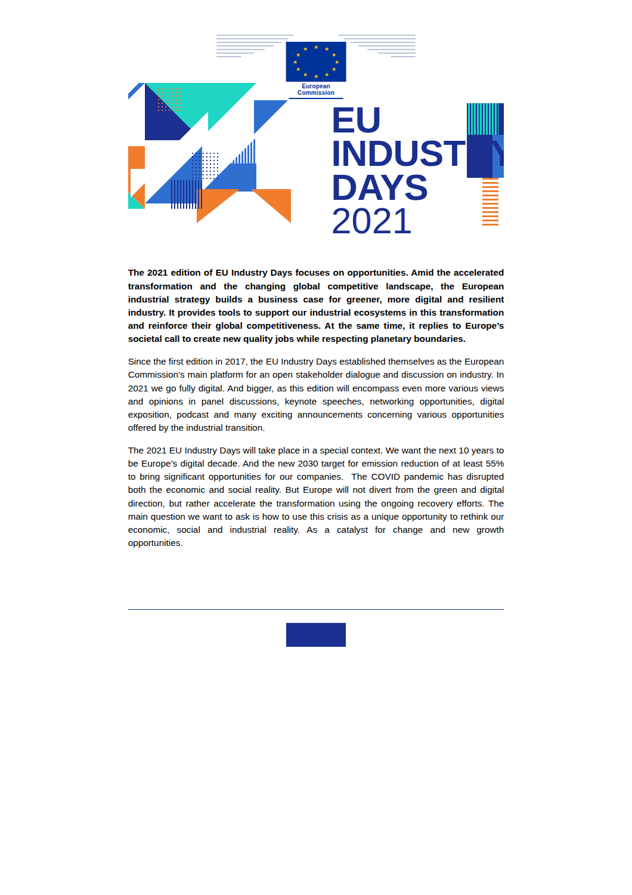★ ★ ★ ★ ★ ★ ★ ★ ★ ★ ★ ★
European
Commission
EU INDUSTRY
DAYS 2021
The 2021 edition of EU Industry Days focuses on opportunities. Amid the accelerated transformation and the changing global competitive landscape, the European industrial strategy builds a business case for greener, more digital and resilient industry. It provides tools to support our industrial ecosystems in this transformation and reinforce their global competitiveness. At the same time, it replies to Europe’s societal call to create new quality jobs while respecting planetary boundaries.
Since the first edition in 2017, the EU Industry Days established themselves as the European Commission’s main platform for an open stakeholder dialogue and discussion on industry. In 2021 we go fully digital. And bigger, as this edition will encompass even more various views and opinions in panel discussions, keynote speeches, networking opportunities, digital exposition, podcast and many exciting announcements concerning various opportunities offered by the industrial transition.
The 2021 EU Industry Days will take place in a special context. We want the next 10 years to be Europe’s digital decade. And the new 2030 target for emission reduction of at least 55% to bring significant opportunities for our companies. The COVID pandemic has disrupted both the economic and social reality. But Europe will not divert from the green and digital direction, but rather accelerate the transformation using the ongoing recovery efforts. The main question we want to ask is how to use this crisis as a unique opportunity to rethink our economic, social and industrial reality. As a catalyst for change and new growth opportunities.